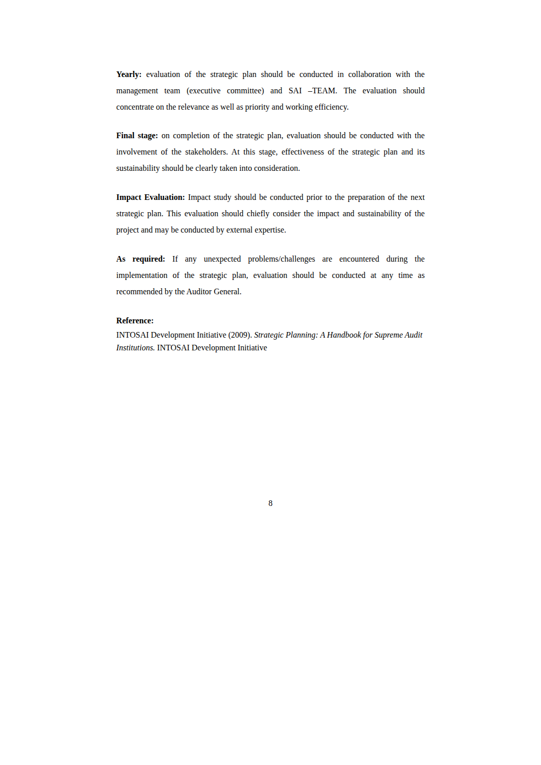Yearly: evaluation of the strategic plan should be conducted in collaboration with the management team (executive committee) and SAI –TEAM. The evaluation should concentrate on the relevance as well as priority and working efficiency.
Final stage: on completion of the strategic plan, evaluation should be conducted with the involvement of the stakeholders. At this stage, effectiveness of the strategic plan and its sustainability should be clearly taken into consideration.
Impact Evaluation: Impact study should be conducted prior to the preparation of the next strategic plan. This evaluation should chiefly consider the impact and sustainability of the project and may be conducted by external expertise.
As required: If any unexpected problems/challenges are encountered during the implementation of the strategic plan, evaluation should be conducted at any time as recommended by the Auditor General.
Reference:
INTOSAI Development Initiative (2009). Strategic Planning: A Handbook for Supreme Audit Institutions. INTOSAI Development Initiative
8